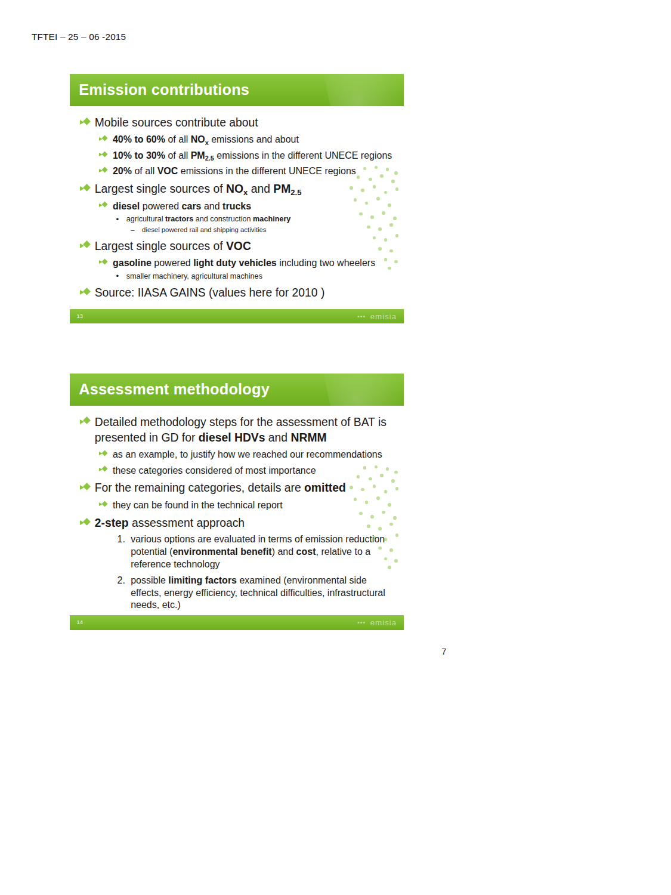TFTEI – 25 – 06 -2015
Emission contributions
Mobile sources contribute about
40% to 60% of all NOx emissions and about
10% to 30% of all PM2.5 emissions in the different UNECE regions
20% of all VOC emissions in the different UNECE regions
Largest single sources of NOx and PM2.5
diesel powered cars and trucks
agricultural tractors and construction machinery
diesel powered rail and shipping activities
Largest single sources of VOC
gasoline powered light duty vehicles including two wheelers
smaller machinery, agricultural machines
Source: IIASA GAINS (values here for 2010 )
13 •••emisia
Assessment methodology
Detailed methodology steps for the assessment of BAT is presented in GD for diesel HDVs and NRMM
as an example, to justify how we reached our recommendations
these categories considered of most importance
For the remaining categories, details are omitted
they can be found in the technical report
2-step assessment approach
various options are evaluated in terms of emission reduction potential (environmental benefit) and cost, relative to a reference technology
possible limiting factors examined (environmental side effects, energy efficiency, technical difficulties, infrastructural needs, etc.)
14 •••emisia
7